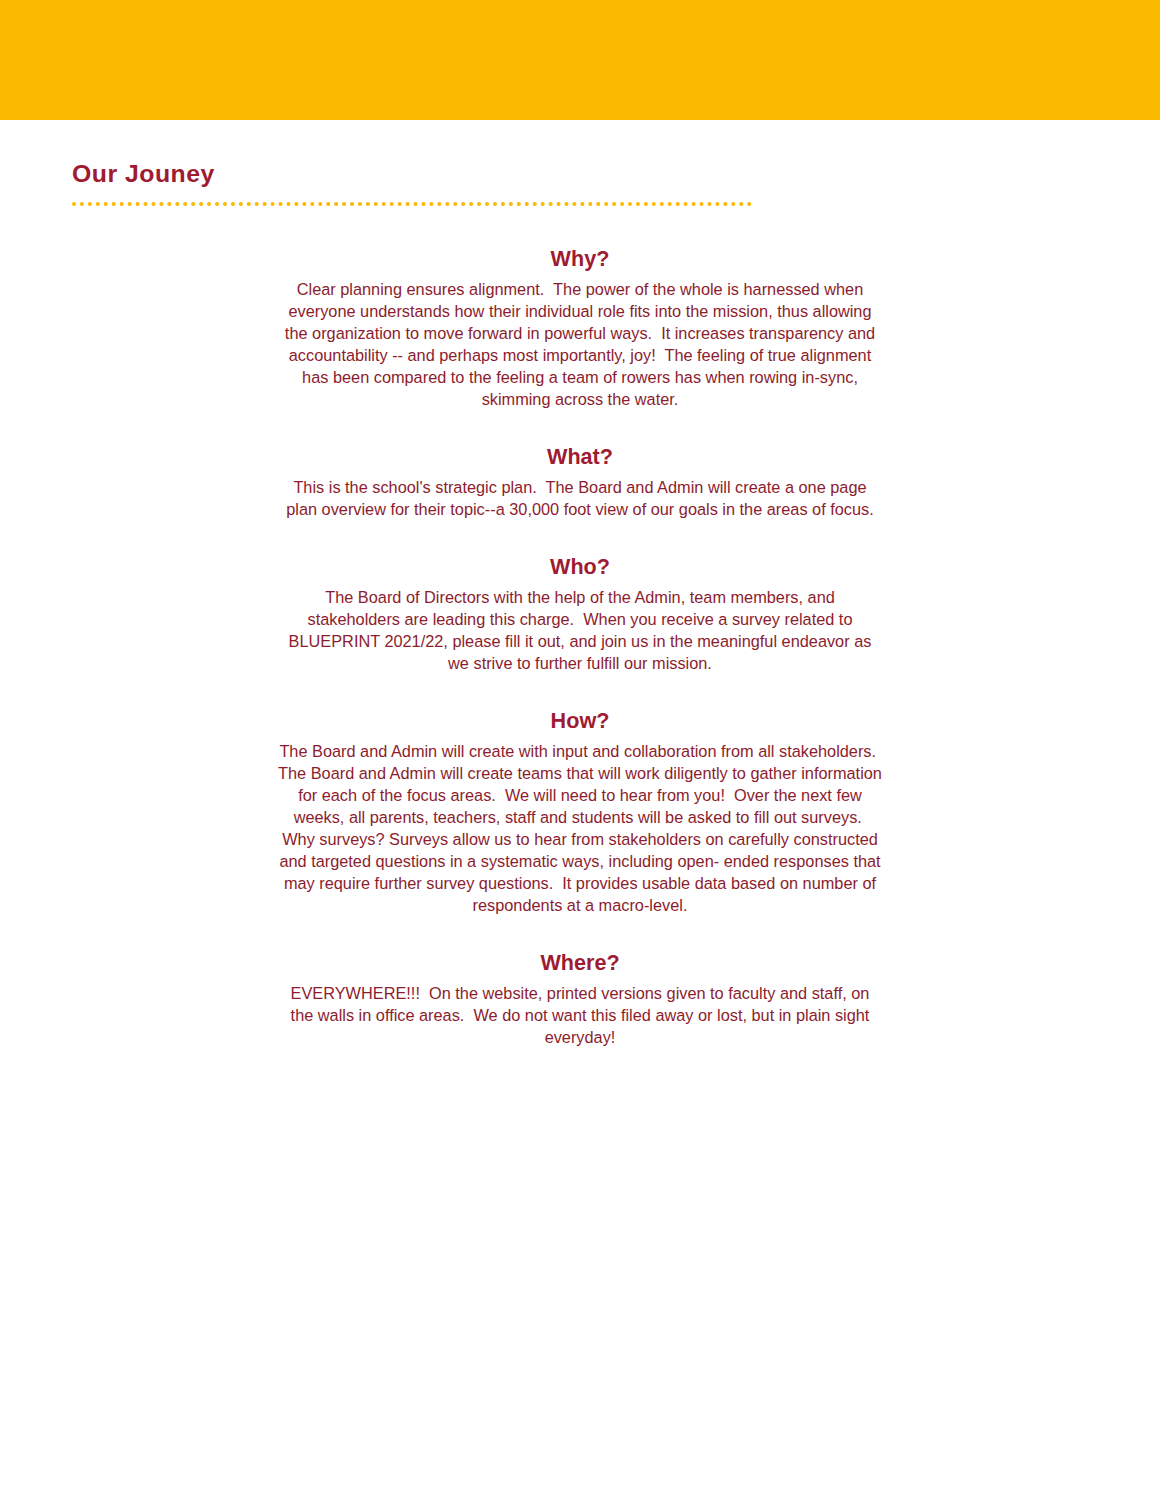Our Jouney
Why?
Clear planning ensures alignment. The power of the whole is harnessed when everyone understands how their individual role fits into the mission, thus allowing the organization to move forward in powerful ways. It increases transparency and accountability -- and perhaps most importantly, joy! The feeling of true alignment has been compared to the feeling a team of rowers has when rowing in-sync, skimming across the water.
What?
This is the school's strategic plan. The Board and Admin will create a one page plan overview for their topic--a 30,000 foot view of our goals in the areas of focus.
Who?
The Board of Directors with the help of the Admin, team members, and stakeholders are leading this charge. When you receive a survey related to BLUEPRINT 2021/22, please fill it out, and join us in the meaningful endeavor as we strive to further fulfill our mission.
How?
The Board and Admin will create with input and collaboration from all stakeholders. The Board and Admin will create teams that will work diligently to gather information for each of the focus areas. We will need to hear from you! Over the next few weeks, all parents, teachers, staff and students will be asked to fill out surveys. Why surveys? Surveys allow us to hear from stakeholders on carefully constructed and targeted questions in a systematic ways, including open- ended responses that may require further survey questions. It provides usable data based on number of respondents at a macro-level.
Where?
EVERYWHERE!!! On the website, printed versions given to faculty and staff, on the walls in office areas. We do not want this filed away or lost, but in plain sight everyday!